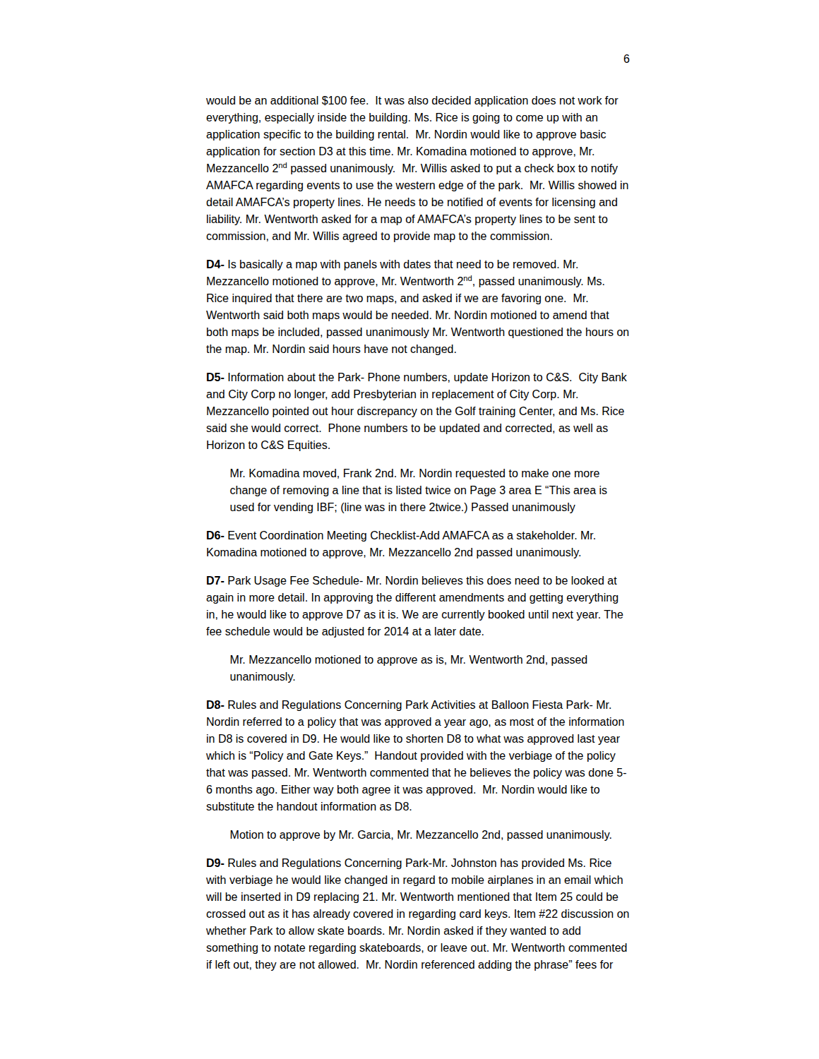6
would be an additional $100 fee. It was also decided application does not work for everything, especially inside the building. Ms. Rice is going to come up with an application specific to the building rental. Mr. Nordin would like to approve basic application for section D3 at this time. Mr. Komadina motioned to approve, Mr. Mezzancello 2nd passed unanimously. Mr. Willis asked to put a check box to notify AMAFCA regarding events to use the western edge of the park. Mr. Willis showed in detail AMAFCA’s property lines. He needs to be notified of events for licensing and liability. Mr. Wentworth asked for a map of AMAFCA’s property lines to be sent to commission, and Mr. Willis agreed to provide map to the commission.
D4- Is basically a map with panels with dates that need to be removed. Mr. Mezzancello motioned to approve, Mr. Wentworth 2nd, passed unanimously. Ms. Rice inquired that there are two maps, and asked if we are favoring one. Mr. Wentworth said both maps would be needed. Mr. Nordin motioned to amend that both maps be included, passed unanimously Mr. Wentworth questioned the hours on the map. Mr. Nordin said hours have not changed.
D5- Information about the Park- Phone numbers, update Horizon to C&S. City Bank and City Corp no longer, add Presbyterian in replacement of City Corp. Mr. Mezzancello pointed out hour discrepancy on the Golf training Center, and Ms. Rice said she would correct. Phone numbers to be updated and corrected, as well as Horizon to C&S Equities.
Mr. Komadina moved, Frank 2nd. Mr. Nordin requested to make one more change of removing a line that is listed twice on Page 3 area E “This area is used for vending IBF; (line was in there 2twice.) Passed unanimously
D6- Event Coordination Meeting Checklist-Add AMAFCA as a stakeholder. Mr. Komadina motioned to approve, Mr. Mezzancello 2nd passed unanimously.
D7- Park Usage Fee Schedule- Mr. Nordin believes this does need to be looked at again in more detail. In approving the different amendments and getting everything in, he would like to approve D7 as it is. We are currently booked until next year. The fee schedule would be adjusted for 2014 at a later date.
Mr. Mezzancello motioned to approve as is, Mr. Wentworth 2nd, passed unanimously.
D8- Rules and Regulations Concerning Park Activities at Balloon Fiesta Park- Mr. Nordin referred to a policy that was approved a year ago, as most of the information in D8 is covered in D9. He would like to shorten D8 to what was approved last year which is “Policy and Gate Keys.” Handout provided with the verbiage of the policy that was passed. Mr. Wentworth commented that he believes the policy was done 5-6 months ago. Either way both agree it was approved. Mr. Nordin would like to substitute the handout information as D8.
Motion to approve by Mr. Garcia, Mr. Mezzancello 2nd, passed unanimously.
D9- Rules and Regulations Concerning Park-Mr. Johnston has provided Ms. Rice with verbiage he would like changed in regard to mobile airplanes in an email which will be inserted in D9 replacing 21. Mr. Wentworth mentioned that Item 25 could be crossed out as it has already covered in regarding card keys. Item #22 discussion on whether Park to allow skate boards. Mr. Nordin asked if they wanted to add something to notate regarding skateboards, or leave out. Mr. Wentworth commented if left out, they are not allowed. Mr. Nordin referenced adding the phrase” fees for